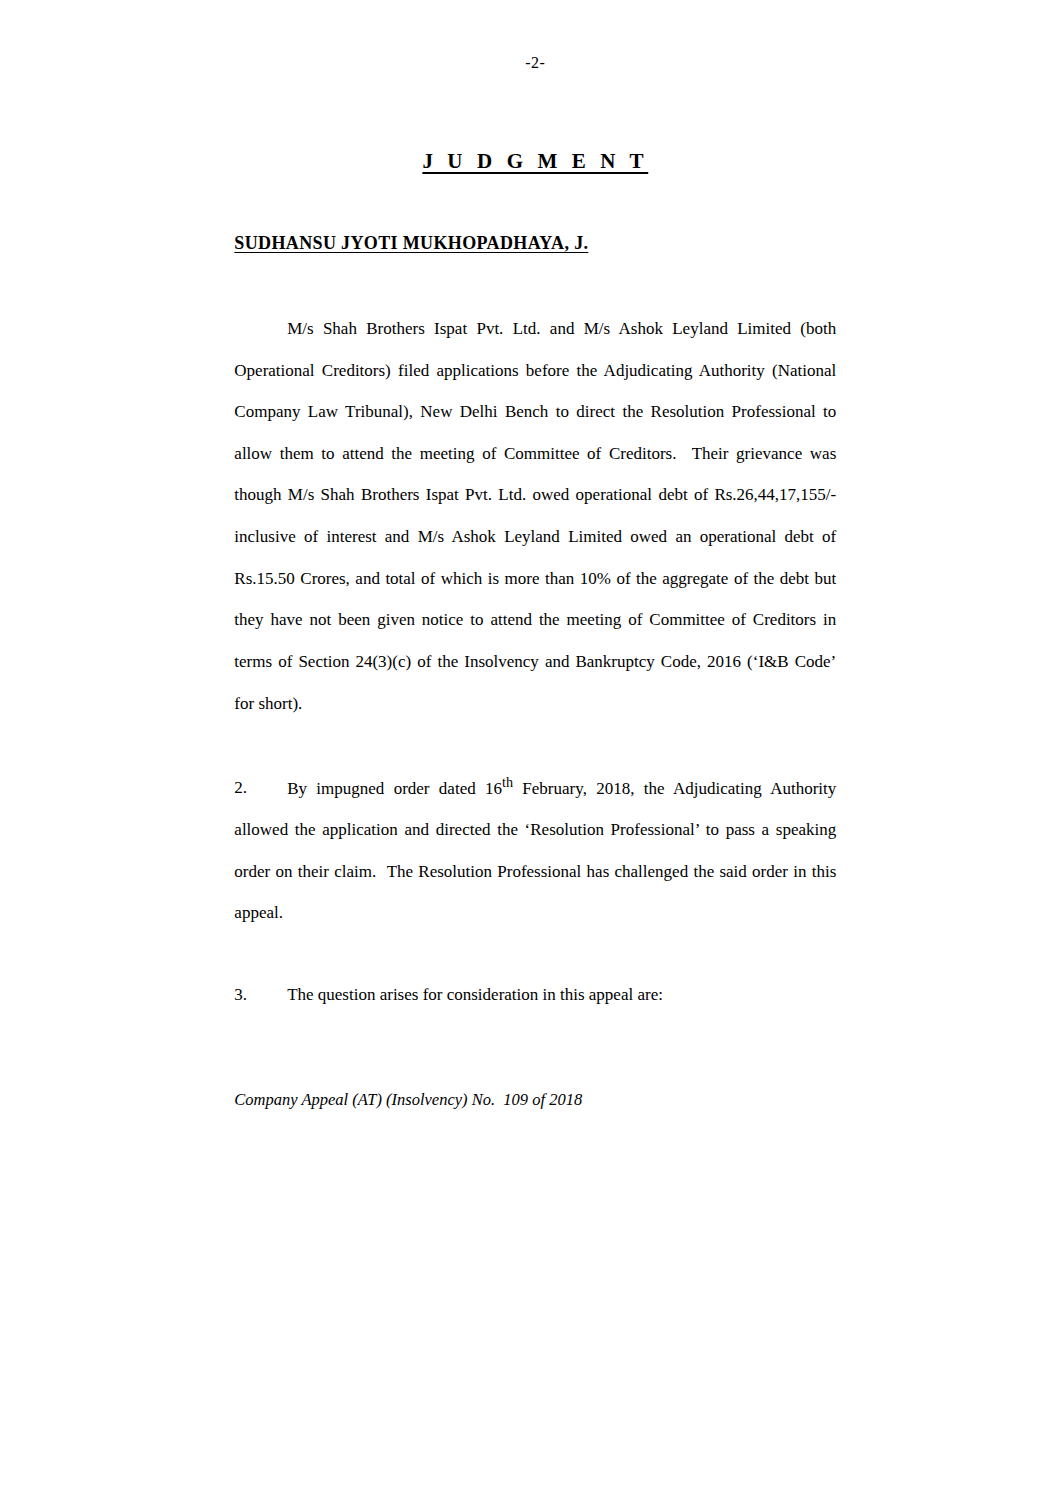-2-
J U D G M E N T
SUDHANSU JYOTI MUKHOPADHAYA, J.
M/s Shah Brothers Ispat Pvt. Ltd. and M/s Ashok Leyland Limited (both Operational Creditors) filed applications before the Adjudicating Authority (National Company Law Tribunal), New Delhi Bench to direct the Resolution Professional to allow them to attend the meeting of Committee of Creditors. Their grievance was though M/s Shah Brothers Ispat Pvt. Ltd. owed operational debt of Rs.26,44,17,155/- inclusive of interest and M/s Ashok Leyland Limited owed an operational debt of Rs.15.50 Crores, and total of which is more than 10% of the aggregate of the debt but they have not been given notice to attend the meeting of Committee of Creditors in terms of Section 24(3)(c) of the Insolvency and Bankruptcy Code, 2016 (‘I&B Code’ for short).
2. By impugned order dated 16th February, 2018, the Adjudicating Authority allowed the application and directed the ‘Resolution Professional’ to pass a speaking order on their claim. The Resolution Professional has challenged the said order in this appeal.
3. The question arises for consideration in this appeal are:
Company Appeal (AT) (Insolvency) No. 109 of 2018